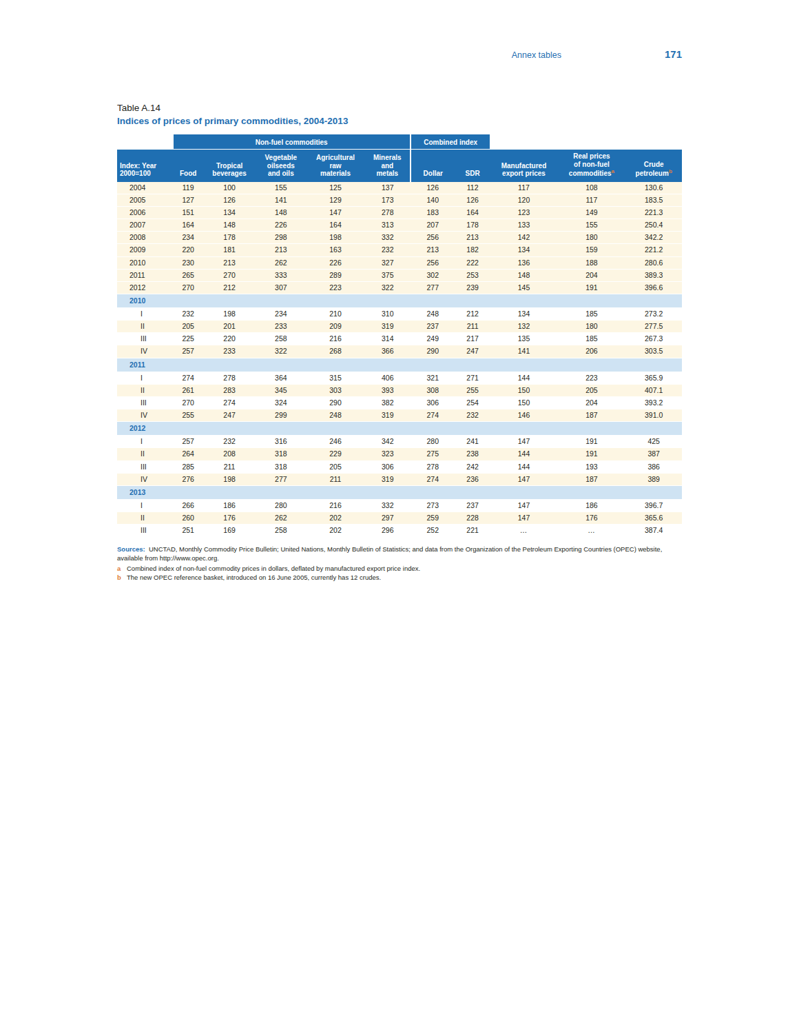Annex tables 171
Table A.14
Indices of prices of primary commodities, 2004-2013
| | Non-fuel commodities | Combined index | | | |
| --- | --- | --- | --- | --- | --- |
| Index: Year 2000=100 | Food | Tropical beverages | Vegetable oilseeds and oils | Agricultural raw materials | Minerals and metals | Dollar | SDR | Manufactured export prices | Real prices of non-fuel commodities a | Crude petroleum b |
| 2004 | 119 | 100 | 155 | 125 | 137 | 126 | 112 | 117 | 108 | 130.6 |
| 2005 | 127 | 126 | 141 | 129 | 173 | 140 | 126 | 120 | 117 | 183.5 |
| 2006 | 151 | 134 | 148 | 147 | 278 | 183 | 164 | 123 | 149 | 221.3 |
| 2007 | 164 | 148 | 226 | 164 | 313 | 207 | 178 | 133 | 155 | 250.4 |
| 2008 | 234 | 178 | 298 | 198 | 332 | 256 | 213 | 142 | 180 | 342.2 |
| 2009 | 220 | 181 | 213 | 163 | 232 | 213 | 182 | 134 | 159 | 221.2 |
| 2010 | 230 | 213 | 262 | 226 | 327 | 256 | 222 | 136 | 188 | 280.6 |
| 2011 | 265 | 270 | 333 | 289 | 375 | 302 | 253 | 148 | 204 | 389.3 |
| 2012 | 270 | 212 | 307 | 223 | 322 | 277 | 239 | 145 | 191 | 396.6 |
| 2010 |
| I | 232 | 198 | 234 | 210 | 310 | 248 | 212 | 134 | 185 | 273.2 |
| II | 205 | 201 | 233 | 209 | 319 | 237 | 211 | 132 | 180 | 277.5 |
| III | 225 | 220 | 258 | 216 | 314 | 249 | 217 | 135 | 185 | 267.3 |
| IV | 257 | 233 | 322 | 268 | 366 | 290 | 247 | 141 | 206 | 303.5 |
| 2011 |
| I | 274 | 278 | 364 | 315 | 406 | 321 | 271 | 144 | 223 | 365.9 |
| II | 261 | 283 | 345 | 303 | 393 | 308 | 255 | 150 | 205 | 407.1 |
| III | 270 | 274 | 324 | 290 | 382 | 306 | 254 | 150 | 204 | 393.2 |
| IV | 255 | 247 | 299 | 248 | 319 | 274 | 232 | 146 | 187 | 391.0 |
| 2012 |
| I | 257 | 232 | 316 | 246 | 342 | 280 | 241 | 147 | 191 | 425 |
| II | 264 | 208 | 318 | 229 | 323 | 275 | 238 | 144 | 191 | 387 |
| III | 285 | 211 | 318 | 205 | 306 | 278 | 242 | 144 | 193 | 386 |
| IV | 276 | 198 | 277 | 211 | 319 | 274 | 236 | 147 | 187 | 389 |
| 2013 |
| I | 266 | 186 | 280 | 216 | 332 | 273 | 237 | 147 | 186 | 396.7 |
| II | 260 | 176 | 262 | 202 | 297 | 259 | 228 | 147 | 176 | 365.6 |
| III | 251 | 169 | 258 | 202 | 296 | 252 | 221 | … | … | 387.4 |
Sources: UNCTAD, Monthly Commodity Price Bulletin; United Nations, Monthly Bulletin of Statistics; and data from the Organization of the Petroleum Exporting Countries (OPEC) website, available from http://www.opec.org.
aCombined index of non-fuel commodity prices in dollars, deflated by manufactured export price index.
bThe new OPEC reference basket, introduced on 16 June 2005, currently has 12 crudes.